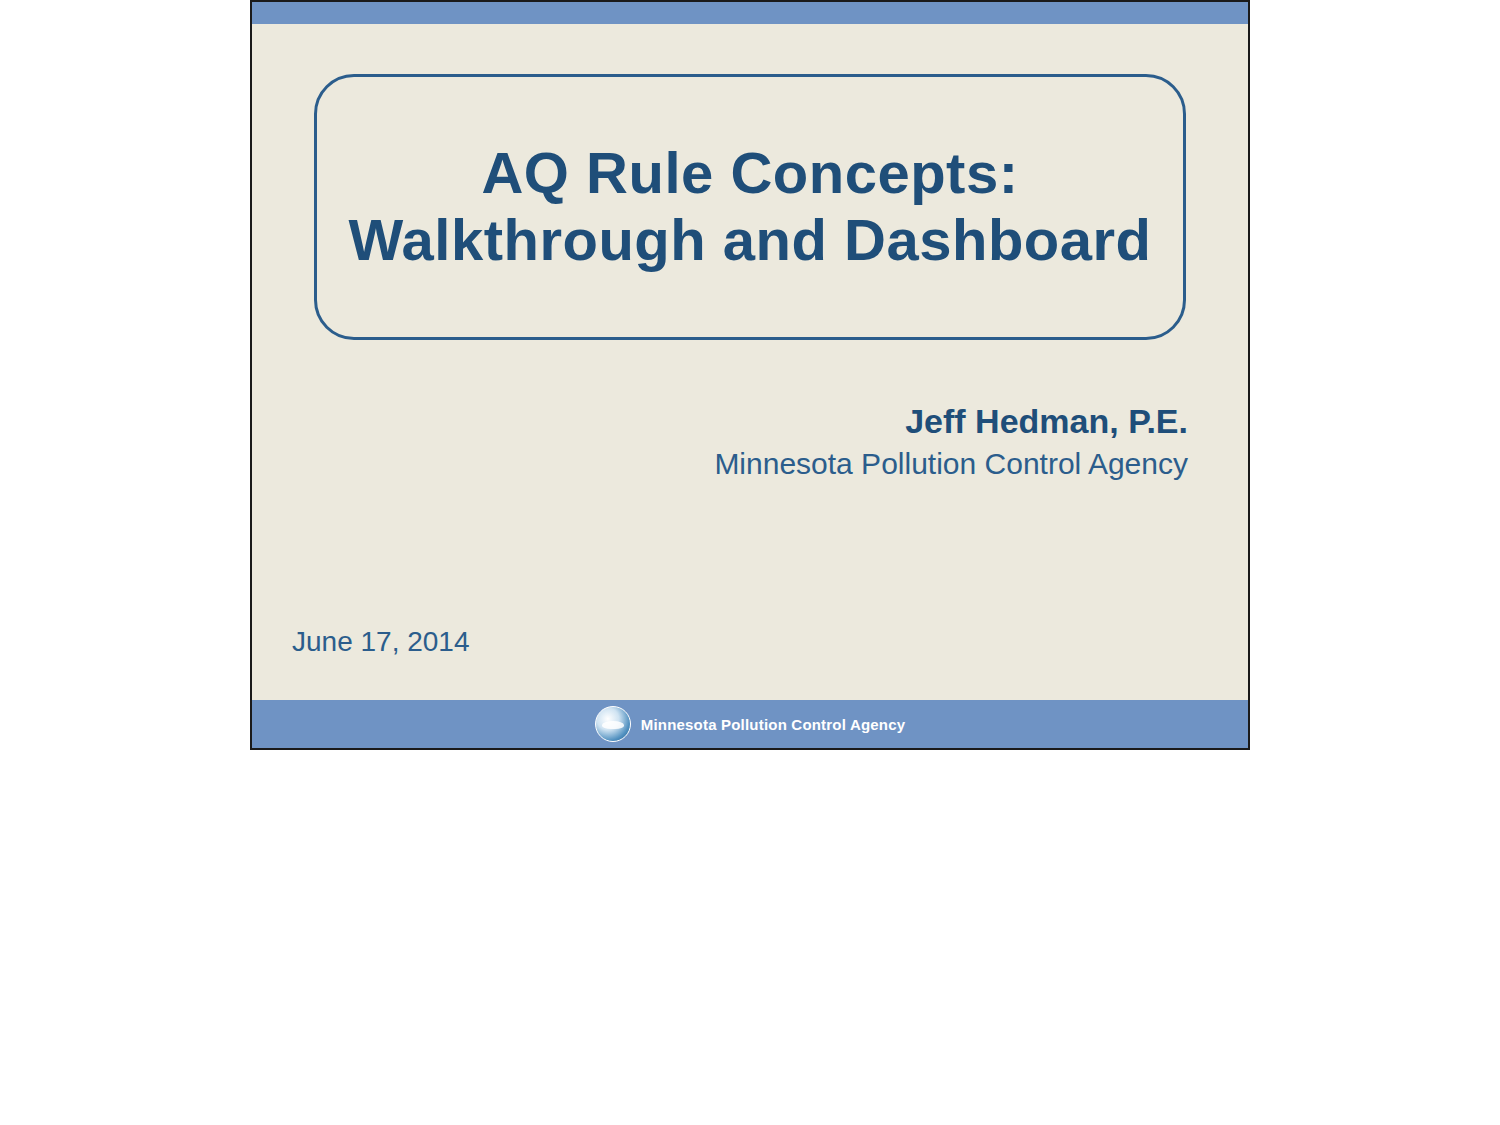AQ Rule Concepts:
Walkthrough and Dashboard
Jeff Hedman, P.E.
Minnesota Pollution Control Agency
June 17, 2014
Minnesota Pollution Control Agency